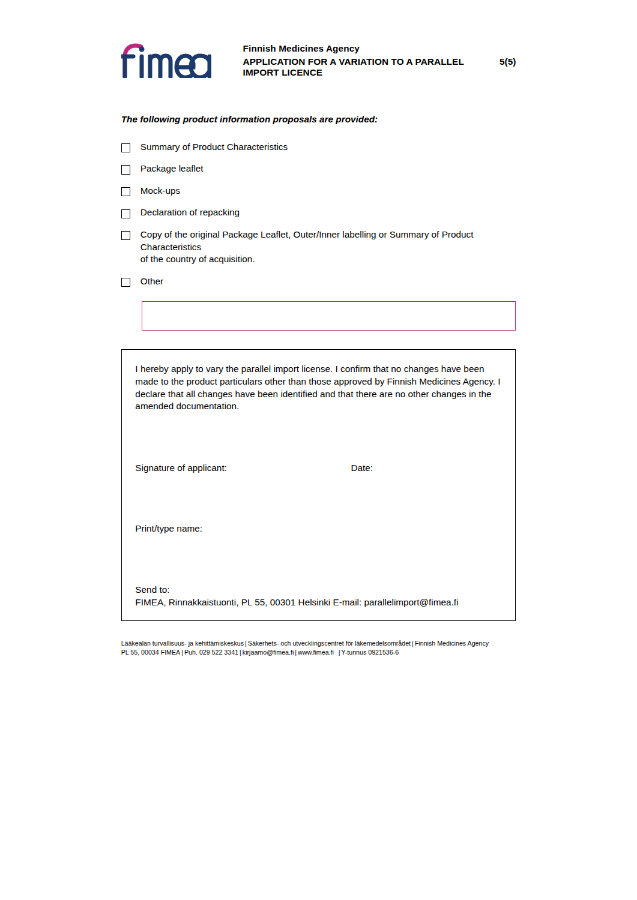Finnish Medicines Agency
Application for a variation to a parallel import licence
5(5)
The following product information proposals are provided:
Summary of Product Characteristics
Package leaflet
Mock-ups
Declaration of repacking
Copy of the original Package Leaflet, Outer/Inner labelling or Summary of Product Characteristicsof the country of acquisition.
Other
I hereby apply to vary the parallel import license. I confirm that no changes have been made to the product particulars other than those approved by Finnish Medicines Agency. I declare that all changes have been identified and that there are no other changes in the amended documentation.
Signature of applicant:
Date:
Print/type name:
Send to:
FIMEA, Rinnakkaistuonti, PL 55, 00301 Helsinki E-mail: parallelimport@fimea.fi
Lääkealan turvallisuus- ja kehittämiskeskus|Säkerhets- och utvecklingscentret för läkemedelsområdet|Finnish Medicines Agency
PL 55, 00034 FIMEA|Puh. 029 522 3341|kirjaamo@fimea.fi|www.fimea.fi |Y-tunnus 0921536-6